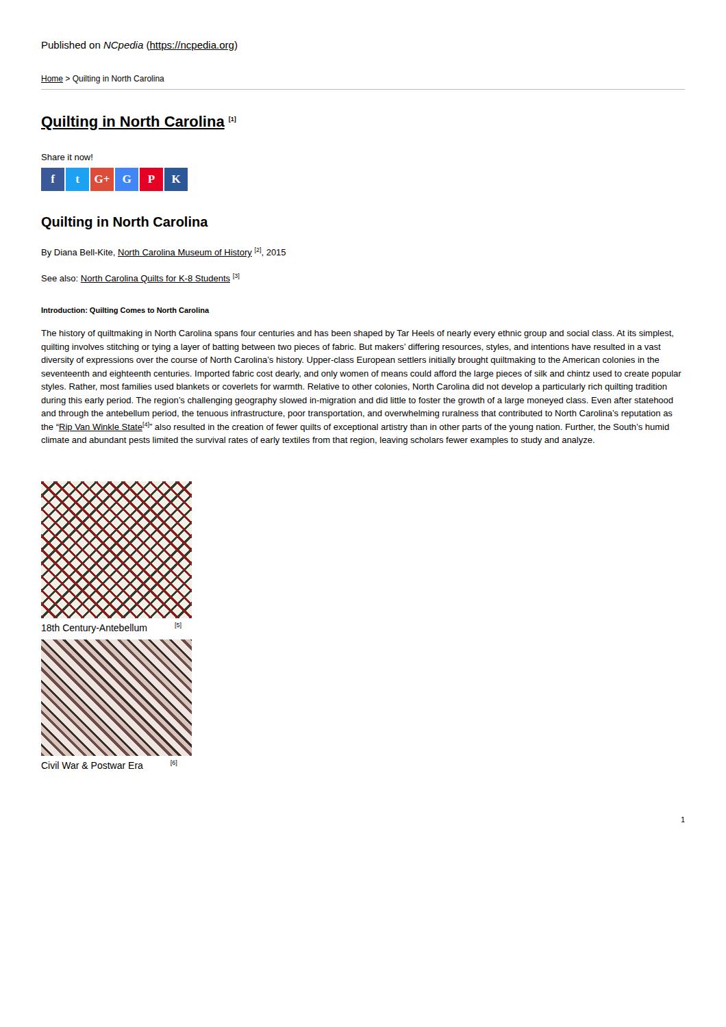Published on NCpedia (https://ncpedia.org)
Home > Quilting in North Carolina
Quilting in North Carolina [1]
Share it now!
f t G+ G P K
Quilting in North Carolina
By Diana Bell-Kite, North Carolina Museum of History [2], 2015
See also: North Carolina Quilts for K-8 Students [3]
Introduction: Quilting Comes to North Carolina
The history of quiltmaking in North Carolina spans four centuries and has been shaped by Tar Heels of nearly every ethnic group and social class. At its simplest, quilting involves stitching or tying a layer of batting between two pieces of fabric. But makers’ differing resources, styles, and intentions have resulted in a vast diversity of expressions over the course of North Carolina’s history. Upper-class European settlers initially brought quiltmaking to the American colonies in the seventeenth and eighteenth centuries. Imported fabric cost dearly, and only women of means could afford the large pieces of silk and chintz used to create popular styles. Rather, most families used blankets or coverlets for warmth. Relative to other colonies, North Carolina did not develop a particularly rich quilting tradition during this early period. The region’s challenging geography slowed in-migration and did little to foster the growth of a large moneyed class. Even after statehood and through the antebellum period, the tenuous infrastructure, poor transportation, and overwhelming ruralness that contributed to North Carolina’s reputation as the “Rip Van Winkle State[4]” also resulted in the creation of fewer quilts of exceptional artistry than in other parts of the young nation. Further, the South’s humid climate and abundant pests limited the survival rates of early textiles from that region, leaving scholars fewer examples to study and analyze.
18th Century-Antebellum [5]
Civil War & Postwar Era [6]
1